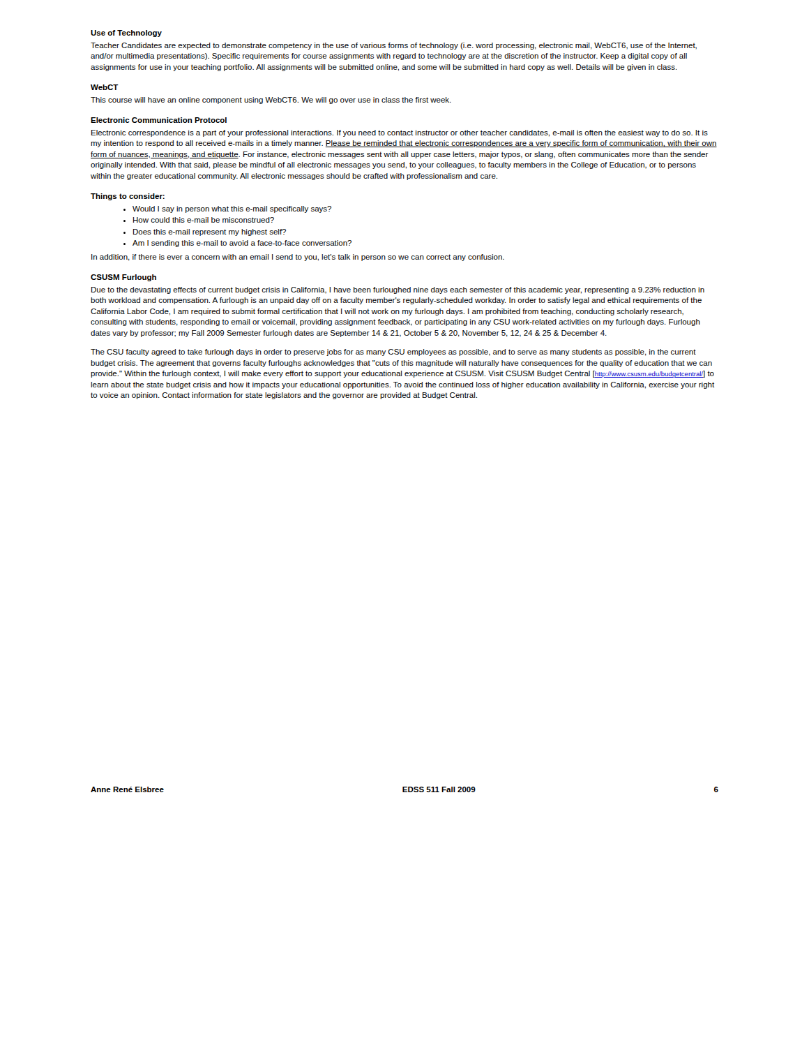Use of Technology
Teacher Candidates are expected to demonstrate competency in the use of various forms of technology (i.e. word processing, electronic mail, WebCT6, use of the Internet, and/or multimedia presentations). Specific requirements for course assignments with regard to technology are at the discretion of the instructor. Keep a digital copy of all assignments for use in your teaching portfolio. All assignments will be submitted online, and some will be submitted in hard copy as well. Details will be given in class.
WebCT
This course will have an online component using WebCT6. We will go over use in class the first week.
Electronic Communication Protocol
Electronic correspondence is a part of your professional interactions. If you need to contact instructor or other teacher candidates, e-mail is often the easiest way to do so. It is my intention to respond to all received e-mails in a timely manner. Please be reminded that electronic correspondences are a very specific form of communication, with their own form of nuances, meanings, and etiquette. For instance, electronic messages sent with all upper case letters, major typos, or slang, often communicates more than the sender originally intended. With that said, please be mindful of all electronic messages you send, to your colleagues, to faculty members in the College of Education, or to persons within the greater educational community. All electronic messages should be crafted with professionalism and care.
Things to consider:
Would I say in person what this e-mail specifically says?
How could this e-mail be misconstrued?
Does this e-mail represent my highest self?
Am I sending this e-mail to avoid a face-to-face conversation?
In addition, if there is ever a concern with an email I send to you, let's talk in person so we can correct any confusion.
CSUSM Furlough
Due to the devastating effects of current budget crisis in California, I have been furloughed nine days each semester of this academic year, representing a 9.23% reduction in both workload and compensation. A furlough is an unpaid day off on a faculty member's regularly-scheduled workday. In order to satisfy legal and ethical requirements of the California Labor Code, I am required to submit formal certification that I will not work on my furlough days. I am prohibited from teaching, conducting scholarly research, consulting with students, responding to email or voicemail, providing assignment feedback, or participating in any CSU work-related activities on my furlough days. Furlough dates vary by professor; my Fall 2009 Semester furlough dates are September 14 & 21, October 5 & 20, November 5, 12, 24 & 25 & December 4.
The CSU faculty agreed to take furlough days in order to preserve jobs for as many CSU employees as possible, and to serve as many students as possible, in the current budget crisis. The agreement that governs faculty furloughs acknowledges that "cuts of this magnitude will naturally have consequences for the quality of education that we can provide." Within the furlough context, I will make every effort to support your educational experience at CSUSM. Visit CSUSM Budget Central [http://www.csusm.edu/budgetcentral/] to learn about the state budget crisis and how it impacts your educational opportunities. To avoid the continued loss of higher education availability in California, exercise your right to voice an opinion. Contact information for state legislators and the governor are provided at Budget Central.
Anne René Elsbree 6
EDSS 511 Fall 2009